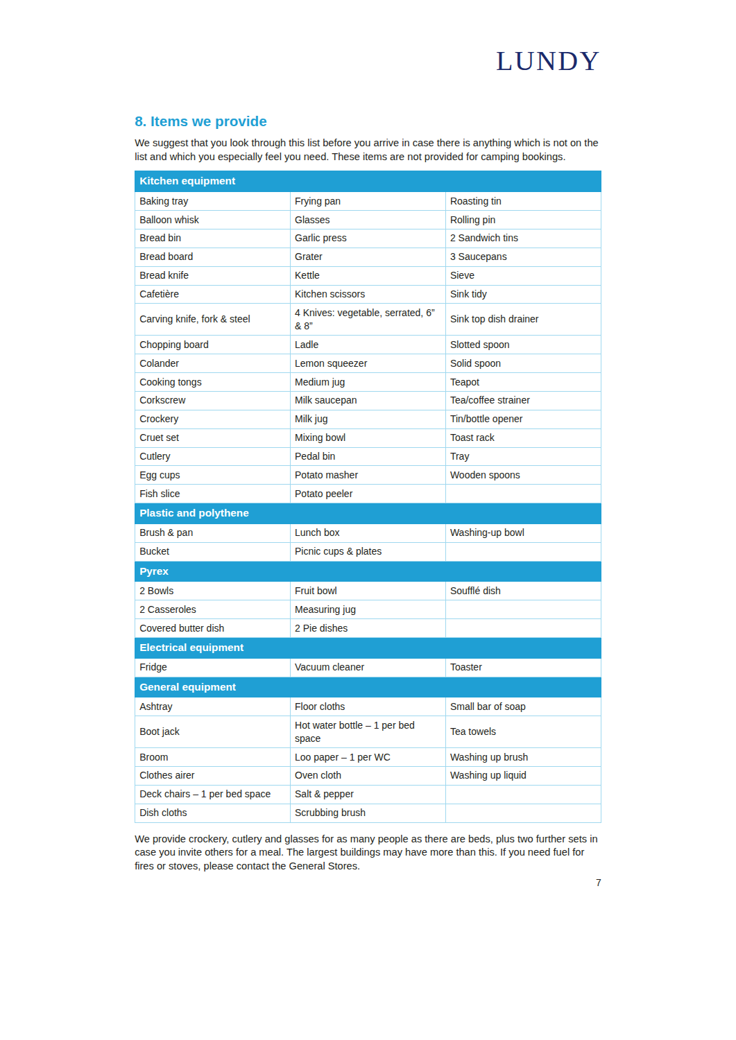LUNDY
8. Items we provide
We suggest that you look through this list before you arrive in case there is anything which is not on the list and which you especially feel you need. These items are not provided for camping bookings.
| Kitchen equipment |
| Baking tray | Frying pan | Roasting tin |
| Balloon whisk | Glasses | Rolling pin |
| Bread bin | Garlic press | 2 Sandwich tins |
| Bread board | Grater | 3 Saucepans |
| Bread knife | Kettle | Sieve |
| Cafetière | Kitchen scissors | Sink tidy |
| Carving knife, fork & steel | 4 Knives: vegetable, serrated, 6” & 8” | Sink top dish drainer |
| Chopping board | Ladle | Slotted spoon |
| Colander | Lemon squeezer | Solid spoon |
| Cooking tongs | Medium jug | Teapot |
| Corkscrew | Milk saucepan | Tea/coffee strainer |
| Crockery | Milk jug | Tin/bottle opener |
| Cruet set | Mixing bowl | Toast rack |
| Cutlery | Pedal bin | Tray |
| Egg cups | Potato masher | Wooden spoons |
| Fish slice | Potato peeler | |
| Plastic and polythene |
| Brush & pan | Lunch box | Washing-up bowl |
| Bucket | Picnic cups & plates | |
| Pyrex |
| 2 Bowls | Fruit bowl | Soufflé dish |
| 2 Casseroles | Measuring jug | |
| Covered butter dish | 2 Pie dishes | |
| Electrical equipment |
| Fridge | Vacuum cleaner | Toaster |
| General equipment |
| Ashtray | Floor cloths | Small bar of soap |
| Boot jack | Hot water bottle – 1 per bed space | Tea towels |
| Broom | Loo paper – 1 per WC | Washing up brush |
| Clothes airer | Oven cloth | Washing up liquid |
| Deck chairs – 1 per bed space | Salt & pepper | |
| Dish cloths | Scrubbing brush | |
We provide crockery, cutlery and glasses for as many people as there are beds, plus two further sets in case you invite others for a meal. The largest buildings may have more than this. If you need fuel for fires or stoves, please contact the General Stores.
7